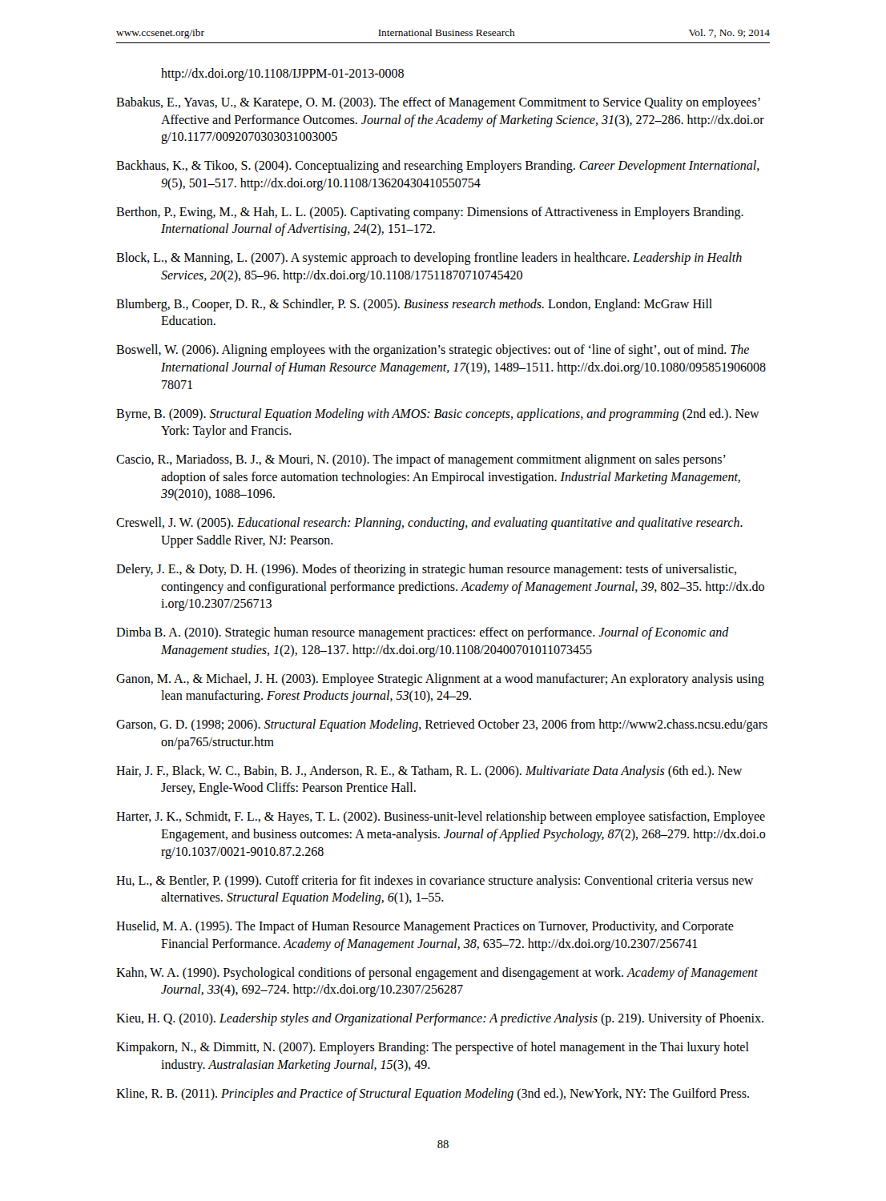www.ccsenet.org/ibr International Business Research Vol. 7, No. 9; 2014
http://dx.doi.org/10.1108/IJPPM-01-2013-0008
Babakus, E., Yavas, U., & Karatepe, O. M. (2003). The effect of Management Commitment to Service Quality on employees’ Affective and Performance Outcomes. Journal of the Academy of Marketing Science, 31(3), 272–286. http://dx.doi.org/10.1177/0092070303031003005
Backhaus, K., & Tikoo, S. (2004). Conceptualizing and researching Employers Branding. Career Development International, 9(5), 501–517. http://dx.doi.org/10.1108/13620430410550754
Berthon, P., Ewing, M., & Hah, L. L. (2005). Captivating company: Dimensions of Attractiveness in Employers Branding. International Journal of Advertising, 24(2), 151–172.
Block, L., & Manning, L. (2007). A systemic approach to developing frontline leaders in healthcare. Leadership in Health Services, 20(2), 85–96. http://dx.doi.org/10.1108/17511870710745420
Blumberg, B., Cooper, D. R., & Schindler, P. S. (2005). Business research methods. London, England: McGraw Hill Education.
Boswell, W. (2006). Aligning employees with the organization’s strategic objectives: out of ‘line of sight’, out of mind. The International Journal of Human Resource Management, 17(19), 1489–1511. http://dx.doi.org/10.1080/09585190600878071
Byrne, B. (2009). Structural Equation Modeling with AMOS: Basic concepts, applications, and programming (2nd ed.). New York: Taylor and Francis.
Cascio, R., Mariadoss, B. J., & Mouri, N. (2010). The impact of management commitment alignment on sales persons’ adoption of sales force automation technologies: An Empirocal investigation. Industrial Marketing Management, 39(2010), 1088–1096.
Creswell, J. W. (2005). Educational research: Planning, conducting, and evaluating quantitative and qualitative research. Upper Saddle River, NJ: Pearson.
Delery, J. E., & Doty, D. H. (1996). Modes of theorizing in strategic human resource management: tests of universalistic, contingency and configurational performance predictions. Academy of Management Journal, 39, 802–35. http://dx.doi.org/10.2307/256713
Dimba B. A. (2010). Strategic human resource management practices: effect on performance. Journal of Economic and Management studies, 1(2), 128–137. http://dx.doi.org/10.1108/20400701011073455
Ganon, M. A., & Michael, J. H. (2003). Employee Strategic Alignment at a wood manufacturer; An exploratory analysis using lean manufacturing. Forest Products journal, 53(10), 24–29.
Garson, G. D. (1998; 2006). Structural Equation Modeling, Retrieved October 23, 2006 from http://www2.chass.ncsu.edu/garson/pa765/structur.htm
Hair, J. F., Black, W. C., Babin, B. J., Anderson, R. E., & Tatham, R. L. (2006). Multivariate Data Analysis (6th ed.). New Jersey, Engle-Wood Cliffs: Pearson Prentice Hall.
Harter, J. K., Schmidt, F. L., & Hayes, T. L. (2002). Business-unit-level relationship between employee satisfaction, Employee Engagement, and business outcomes: A meta-analysis. Journal of Applied Psychology, 87(2), 268–279. http://dx.doi.org/10.1037/0021-9010.87.2.268
Hu, L., & Bentler, P. (1999). Cutoff criteria for fit indexes in covariance structure analysis: Conventional criteria versus new alternatives. Structural Equation Modeling, 6(1), 1–55.
Huselid, M. A. (1995). The Impact of Human Resource Management Practices on Turnover, Productivity, and Corporate Financial Performance. Academy of Management Journal, 38, 635–72. http://dx.doi.org/10.2307/256741
Kahn, W. A. (1990). Psychological conditions of personal engagement and disengagement at work. Academy of Management Journal, 33(4), 692–724. http://dx.doi.org/10.2307/256287
Kieu, H. Q. (2010). Leadership styles and Organizational Performance: A predictive Analysis (p. 219). University of Phoenix.
Kimpakorn, N., & Dimmitt, N. (2007). Employers Branding: The perspective of hotel management in the Thai luxury hotel industry. Australasian Marketing Journal, 15(3), 49.
Kline, R. B. (2011). Principles and Practice of Structural Equation Modeling (3nd ed.), NewYork, NY: The Guilford Press.
88